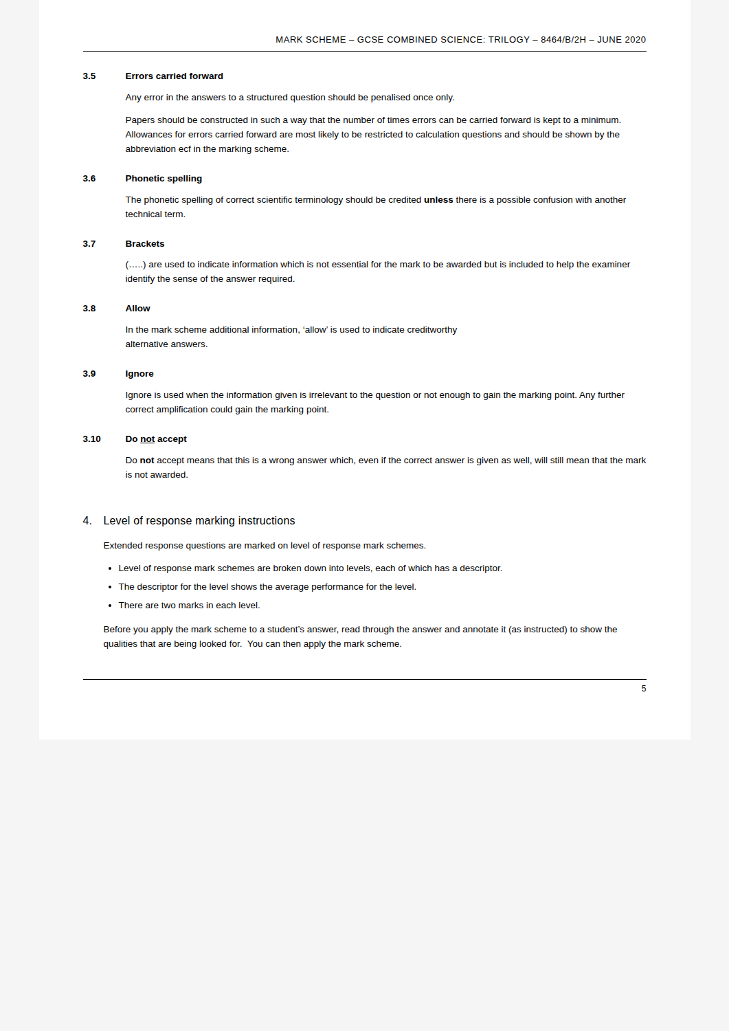MARK SCHEME – GCSE COMBINED SCIENCE: TRILOGY – 8464/B/2H – JUNE 2020
3.5
Errors carried forward
Any error in the answers to a structured question should be penalised once only.
Papers should be constructed in such a way that the number of times errors can be carried forward is kept to a minimum. Allowances for errors carried forward are most likely to be restricted to calculation questions and should be shown by the abbreviation ecf in the marking scheme.
3.6
Phonetic spelling
The phonetic spelling of correct scientific terminology should be credited unless there is a possible confusion with another technical term.
3.7
Brackets
(…..) are used to indicate information which is not essential for the mark to be awarded but is included to help the examiner identify the sense of the answer required.
3.8
Allow
In the mark scheme additional information, ‘allow’ is used to indicate creditworthy
alternative answers.
3.9
Ignore
Ignore is used when the information given is irrelevant to the question or not enough to gain the marking point. Any further correct amplification could gain the marking point.
3.10
Do not accept
Do not accept means that this is a wrong answer which, even if the correct answer is given as well, will still mean that the mark is not awarded.
4. Level of response marking instructions
Extended response questions are marked on level of response mark schemes.
Level of response mark schemes are broken down into levels, each of which has a descriptor.
The descriptor for the level shows the average performance for the level.
There are two marks in each level.
Before you apply the mark scheme to a student’s answer, read through the answer and annotate it (as instructed) to show the qualities that are being looked for. You can then apply the mark scheme.
5